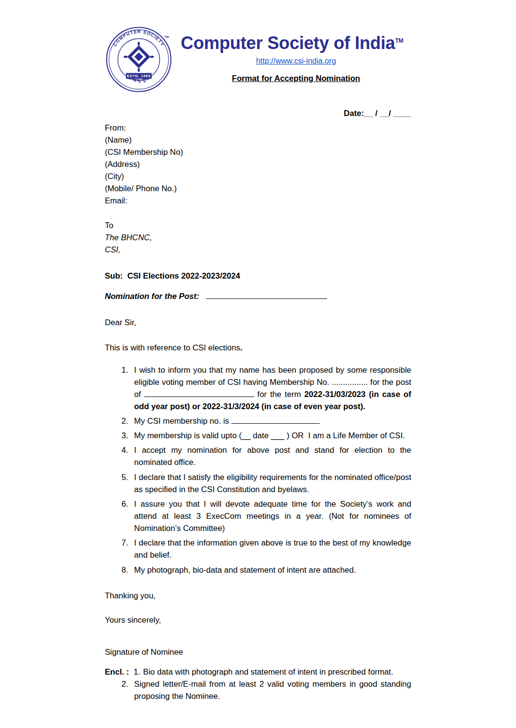COMPUTER SOCIETY सर्वे भवन्तु सुखिनः TM ESTD. 1965
Computer Society of IndiaTM
http://www.csi-india.org
Format for Accepting Nomination
Date:__ / __/ ____
From:
(Name)
(CSI Membership No)
(Address)
(City)
(Mobile/ Phone No.)
Email:
To
The BHCNC,
CSI,
Sub: CSI Elections 2022-2023/2024
Nomination for the Post:
Dear Sir,
This is with reference to CSI elections.
I wish to inform you that my name has been proposed by some responsible eligible voting member of CSI having Membership No. ................ for the post of for the term 2022-31/03/2023 (in case of odd year post) or 2022-31/3/2024 (in case of even year post).
My CSI membership no. is
My membership is valid upto (__ date ___ ) OR I am a Life Member of CSI.
I accept my nomination for above post and stand for election to the nominated office.
I declare that I satisfy the eligibility requirements for the nominated office/post as specified in the CSI Constitution and byelaws.
I assure you that I will devote adequate time for the Society’s work and attend at least 3 ExecCom meetings in a year. (Not for nominees of Nomination’s Committee)
I declare that the information given above is true to the best of my knowledge and belief.
My photograph, bio-data and statement of intent are attached.
Thanking you,
Yours sincerely,
Signature of Nominee
Encl. : 1. Bio data with photograph and statement of intent in prescribed format.
Signed letter/E-mail from at least 2 valid voting members in good standing proposing the Nominee.